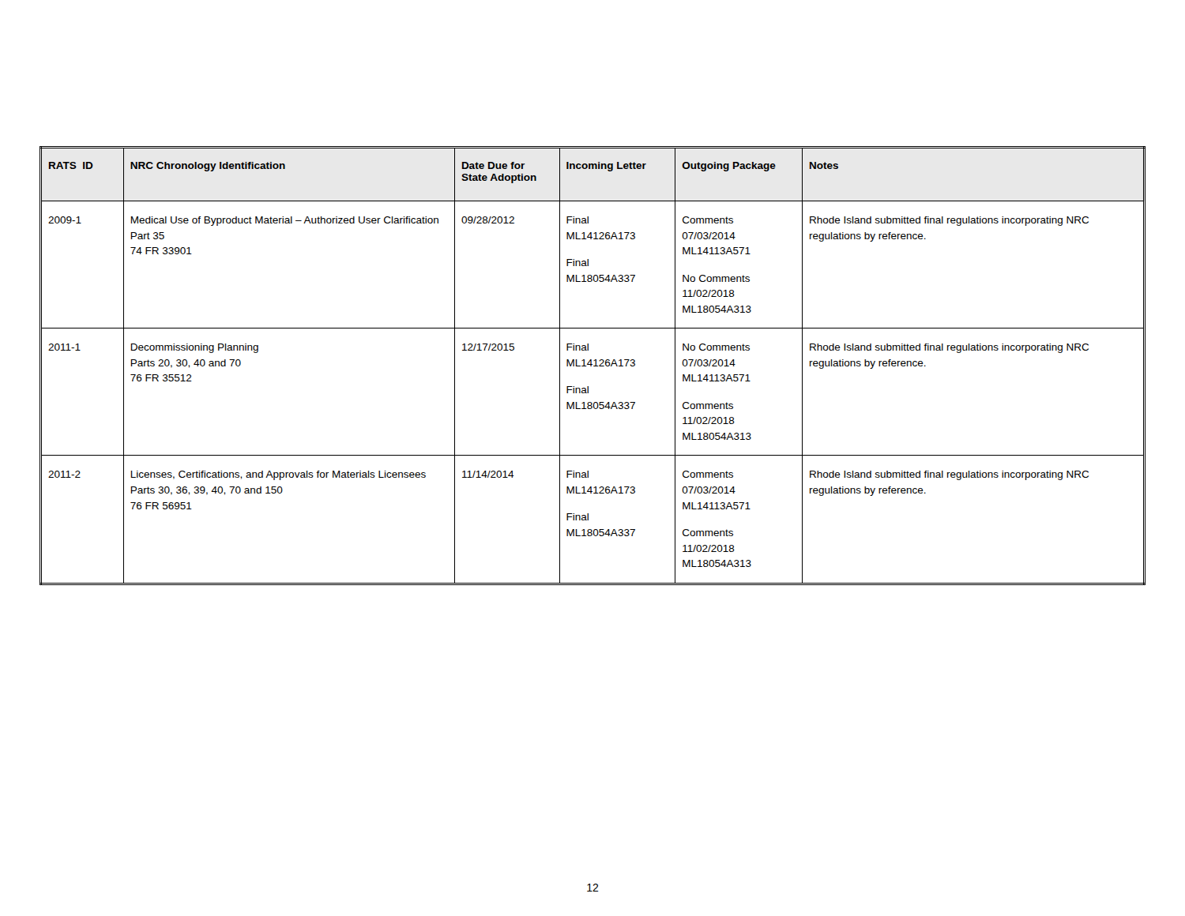| RATS ID | NRC Chronology Identification | Date Due for State Adoption | Incoming Letter | Outgoing Package | Notes |
| --- | --- | --- | --- | --- | --- |
| 2009-1 | Medical Use of Byproduct Material – Authorized User Clarification Part 35 74 FR 33901 | 09/28/2012 | Final ML14126A173 Final ML18054A337 | Comments 07/03/2014 ML14113A571 No Comments 11/02/2018 ML18054A313 | Rhode Island submitted final regulations incorporating NRC regulations by reference. |
| 2011-1 | Decommissioning Planning Parts 20, 30, 40 and 70 76 FR 35512 | 12/17/2015 | Final ML14126A173 Final ML18054A337 | No Comments 07/03/2014 ML14113A571 Comments 11/02/2018 ML18054A313 | Rhode Island submitted final regulations incorporating NRC regulations by reference. |
| 2011-2 | Licenses, Certifications, and Approvals for Materials Licensees Parts 30, 36, 39, 40, 70 and 150 76 FR 56951 | 11/14/2014 | Final ML14126A173 Final ML18054A337 | Comments 07/03/2014 ML14113A571 Comments 11/02/2018 ML18054A313 | Rhode Island submitted final regulations incorporating NRC regulations by reference. |
12